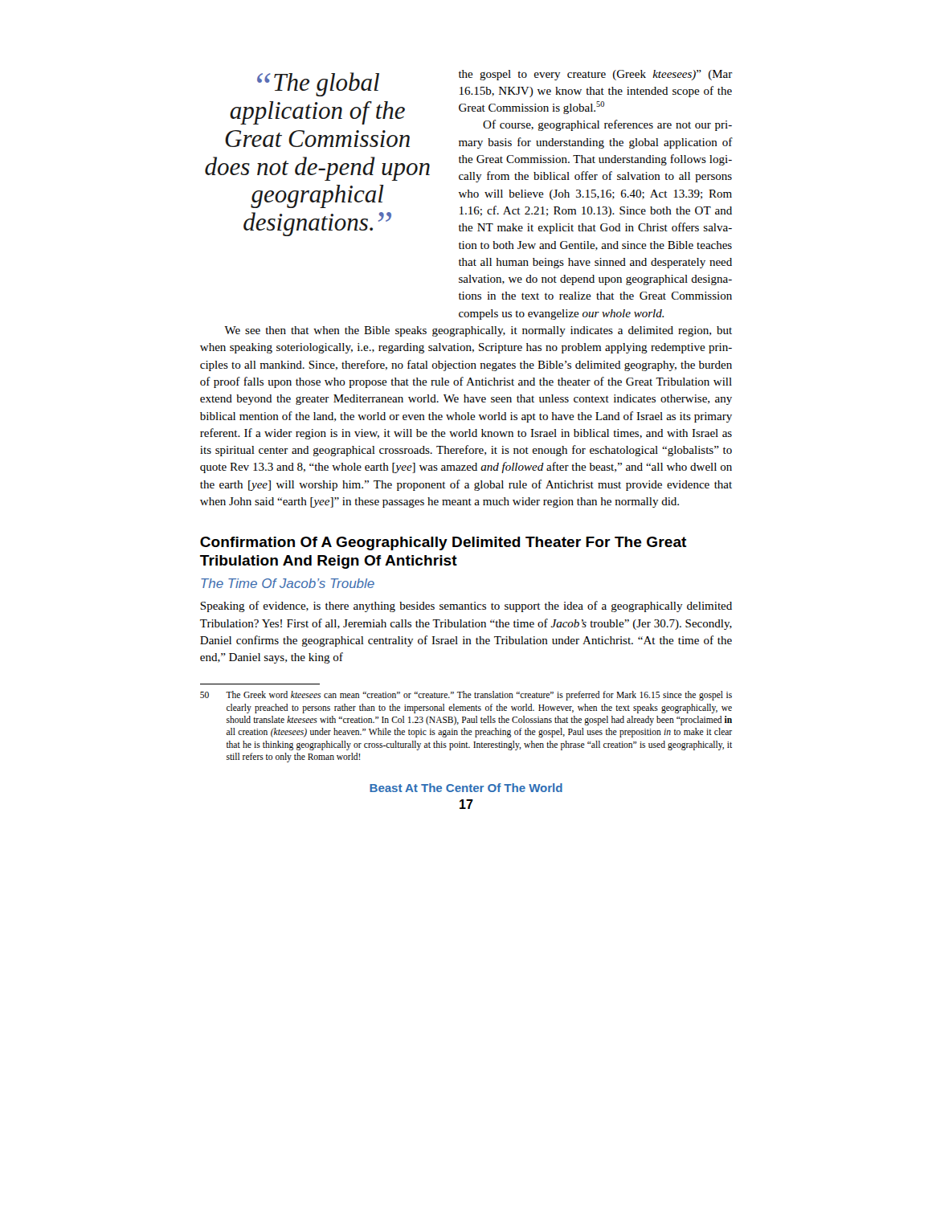“The global application of the Great Commission does not de‑pend upon geographical designations.”
the gospel to every creature (Greek kteesees)” (Mar 16.15b, NKJV) we know that the intended scope of the Great Commission is global.50
Of course, geographical references are not our primary basis for understanding the global application of the Great Commission. That understanding follows logically from the biblical offer of salvation to all persons who will believe (Joh 3.15,16; 6.40; Act 13.39; Rom 1.16; cf. Act 2.21; Rom 10.13). Since both the OT and the NT make it explicit that God in Christ offers salvation to both Jew and Gentile, and since the Bible teaches that all human beings have sinned and desperately need salvation, we do not depend upon geographical designations in the text to realize that the Great Commission compels us to evangelize our whole world.
We see then that when the Bible speaks geographically, it normally indicates a delimited region, but when speaking soteriologically, i.e., regarding salvation, Scripture has no problem applying redemptive principles to all mankind. Since, therefore, no fatal objection negates the Bible’s delimited geography, the burden of proof falls upon those who propose that the rule of Antichrist and the theater of the Great Tribulation will extend beyond the greater Mediterranean world. We have seen that unless context indicates otherwise, any biblical mention of the land, the world or even the whole world is apt to have the Land of Israel as its primary referent. If a wider region is in view, it will be the world known to Israel in biblical times, and with Israel as its spiritual center and geographical crossroads. Therefore, it is not enough for eschatological “globalists” to quote Rev 13.3 and 8, “the whole earth [yee] was amazed and followed after the beast,” and “all who dwell on the earth [yee] will worship him.” The proponent of a global rule of Antichrist must provide evidence that when John said “earth [yee]” in these passages he meant a much wider region than he normally did.
Confirmation Of A Geographically Delimited Theater For The Great Tribulation And Reign Of Antichrist
The Time Of Jacob’s Trouble
Speaking of evidence, is there anything besides semantics to support the idea of a geographically delimited Tribulation? Yes! First of all, Jeremiah calls the Tribulation “the time of Jacob’s trouble” (Jer 30.7). Secondly, Daniel confirms the geographical centrality of Israel in the Tribulation under Antichrist. “At the time of the end,” Daniel says, the king of
50
The Greek word kteesees can mean “creation” or “creature.” The translation “creature” is preferred for Mark 16.15 since the gospel is clearly preached to persons rather than to the impersonal elements of the world. However, when the text speaks geographically, we should translate kteesees with “creation.” In Col 1.23 (NASB), Paul tells the Colossians that the gospel had already been “proclaimed in all creation (kteesees) under heaven.” While the topic is again the preaching of the gospel, Paul uses the preposition in to make it clear that he is thinking geographically or cross-culturally at this point. Interestingly, when the phrase “all creation” is used geographically, it still refers to only the Roman world!
Beast At The Center Of The World
17